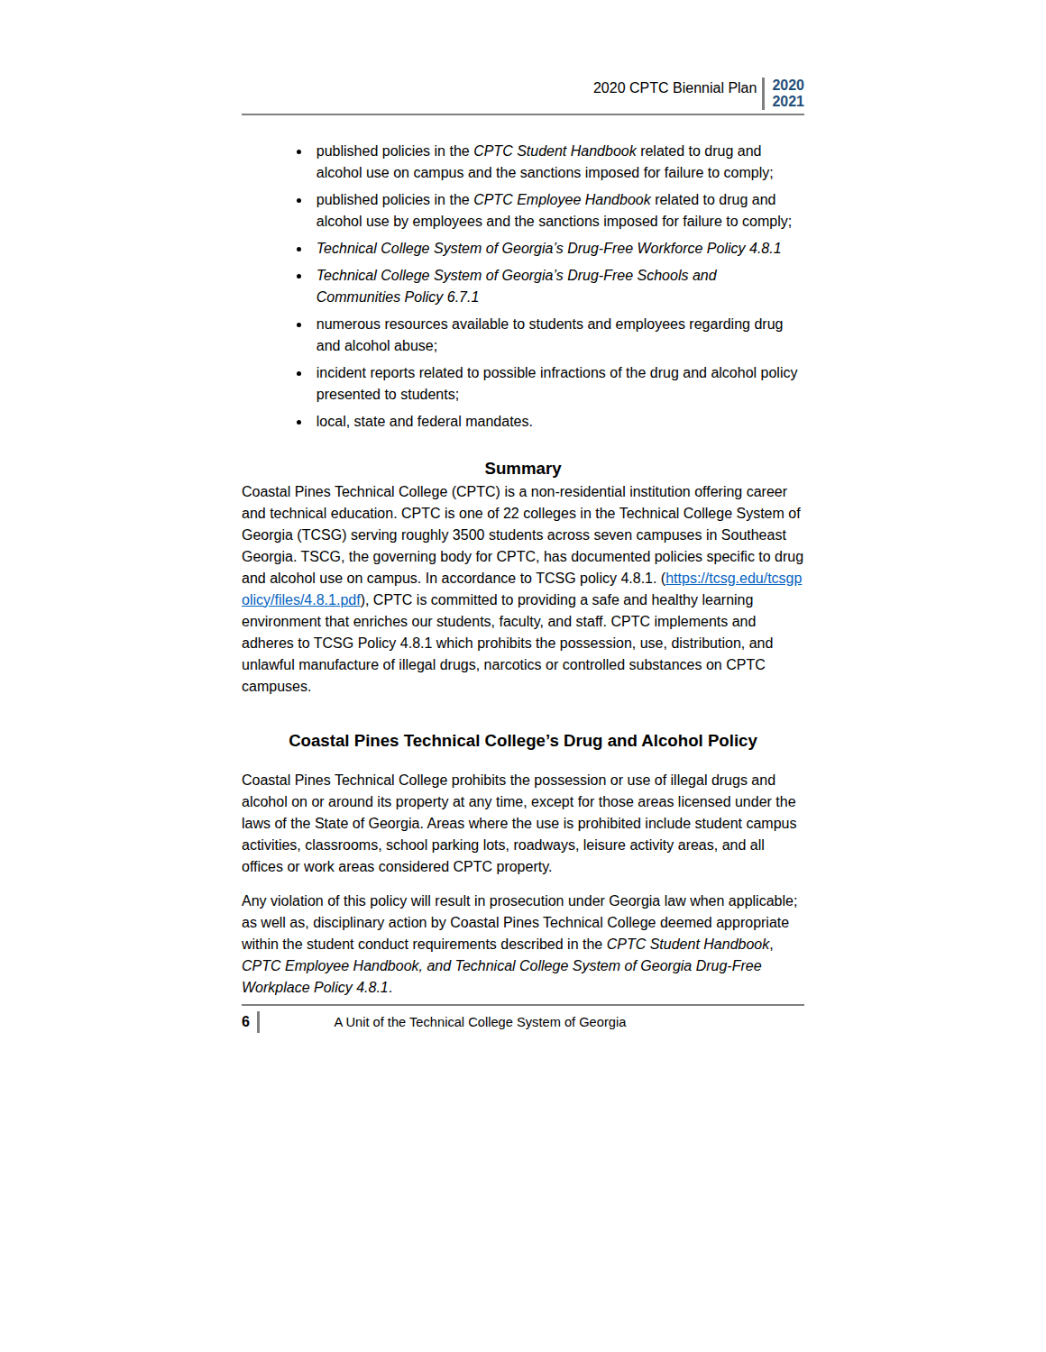2020 CPTC Biennial Plan 20202021
published policies in the CPTC Student Handbook related to drug and alcohol use on campus and the sanctions imposed for failure to comply;
published policies in the CPTC Employee Handbook related to drug and alcohol use by employees and the sanctions imposed for failure to comply;
Technical College System of Georgia’s Drug-Free Workforce Policy 4.8.1
Technical College System of Georgia’s Drug-Free Schools and Communities Policy 6.7.1
numerous resources available to students and employees regarding drug and alcohol abuse;
incident reports related to possible infractions of the drug and alcohol policy presented to students;
local, state and federal mandates.
Summary
Coastal Pines Technical College (CPTC) is a non-residential institution offering career and technical education. CPTC is one of 22 colleges in the Technical College System of Georgia (TCSG) serving roughly 3500 students across seven campuses in Southeast Georgia. TSCG, the governing body for CPTC, has documented policies specific to drug and alcohol use on campus. In accordance to TCSG policy 4.8.1. (https://tcsg.edu/tcsgpolicy/files/4.8.1.pdf), CPTC is committed to providing a safe and healthy learning environment that enriches our students, faculty, and staff. CPTC implements and adheres to TCSG Policy 4.8.1 which prohibits the possession, use, distribution, and unlawful manufacture of illegal drugs, narcotics or controlled substances on CPTC campuses.
Coastal Pines Technical College’s Drug and Alcohol Policy
Coastal Pines Technical College prohibits the possession or use of illegal drugs and alcohol on or around its property at any time, except for those areas licensed under the laws of the State of Georgia. Areas where the use is prohibited include student campus activities, classrooms, school parking lots, roadways, leisure activity areas, and all offices or work areas considered CPTC property.
Any violation of this policy will result in prosecution under Georgia law when applicable; as well as, disciplinary action by Coastal Pines Technical College deemed appropriate within the student conduct requirements described in the CPTC Student Handbook, CPTC Employee Handbook, and Technical College System of Georgia Drug-Free Workplace Policy 4.8.1.
6 A Unit of the Technical College System of Georgia